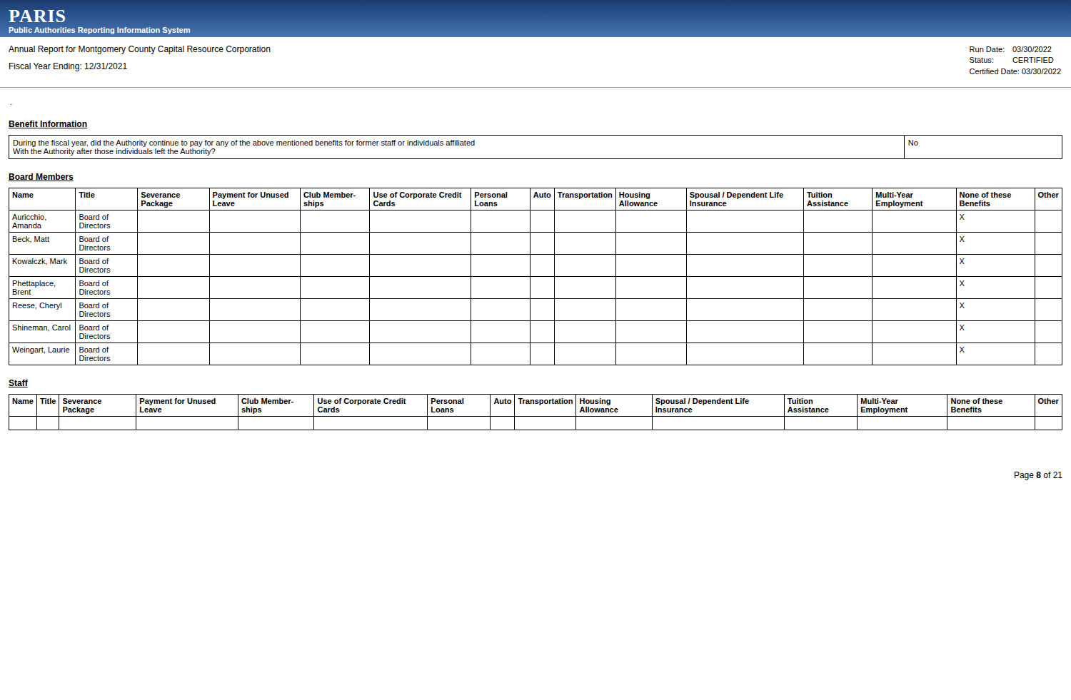PARIS
Public Authorities Reporting Information System
Annual Report for Montgomery County Capital Resource Corporation
Fiscal Year Ending: 12/31/2021
| Run Date: | 03/30/2022 |
| Status: | CERTIFIED |
| Certified Date: 03/30/2022 |
.
Benefit Information
| During the fiscal year, did the Authority continue to pay for any of the above mentioned benefits for former staff or individuals affiliated With the Authority after those individuals left the Authority? | No |
Board Members
| Name | Title | Severance Package | Payment for Unused Leave | Club Member-ships | Use of Corporate Credit Cards | Personal Loans | Auto | Transportation | Housing Allowance | Spousal / Dependent Life Insurance | Tuition Assistance | Multi-Year Employment | None of these Benefits | Other |
| --- | --- | --- | --- | --- | --- | --- | --- | --- | --- | --- | --- | --- | --- | --- |
| Auricchio, Amanda | Board of Directors | | | | | | | | | | | | X | |
| Beck, Matt | Board of Directors | | | | | | | | | | | | X | |
| Kowalczk, Mark | Board of Directors | | | | | | | | | | | | X | |
| Phettaplace, Brent | Board of Directors | | | | | | | | | | | | X | |
| Reese, Cheryl | Board of Directors | | | | | | | | | | | | X | |
| Shineman, Carol | Board of Directors | | | | | | | | | | | | X | |
| Weingart, Laurie | Board of Directors | | | | | | | | | | | | X | |
Staff
| Name | Title | Severance Package | Payment for Unused Leave | Club Member-ships | Use of Corporate Credit Cards | Personal Loans | Auto | Transportation | Housing Allowance | Spousal / Dependent Life Insurance | Tuition Assistance | Multi-Year Employment | None of these Benefits | Other |
| --- | --- | --- | --- | --- | --- | --- | --- | --- | --- | --- | --- | --- | --- | --- |
Page 8 of 21